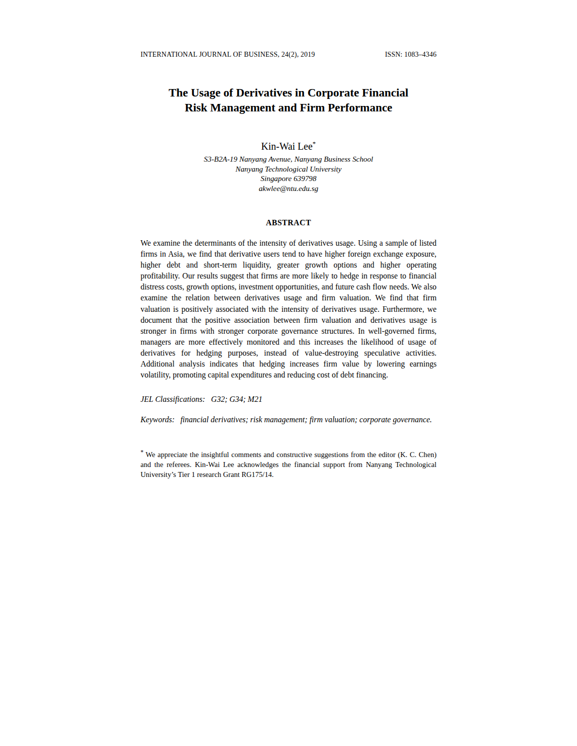INTERNATIONAL JOURNAL OF BUSINESS, 24(2), 2019 ISSN: 1083–4346
The Usage of Derivatives in Corporate Financial Risk Management and Firm Performance
Kin-Wai Lee*
S3-B2A-19 Nanyang Avenue, Nanyang Business School
Nanyang Technological University
Singapore 639798
akwlee@ntu.edu.sg
ABSTRACT
We examine the determinants of the intensity of derivatives usage. Using a sample of listed firms in Asia, we find that derivative users tend to have higher foreign exchange exposure, higher debt and short-term liquidity, greater growth options and higher operating profitability. Our results suggest that firms are more likely to hedge in response to financial distress costs, growth options, investment opportunities, and future cash flow needs. We also examine the relation between derivatives usage and firm valuation. We find that firm valuation is positively associated with the intensity of derivatives usage. Furthermore, we document that the positive association between firm valuation and derivatives usage is stronger in firms with stronger corporate governance structures. In well-governed firms, managers are more effectively monitored and this increases the likelihood of usage of derivatives for hedging purposes, instead of value-destroying speculative activities. Additional analysis indicates that hedging increases firm value by lowering earnings volatility, promoting capital expenditures and reducing cost of debt financing.
JEL Classifications: G32; G34; M21
Keywords: financial derivatives; risk management; firm valuation; corporate governance.
* We appreciate the insightful comments and constructive suggestions from the editor (K. C. Chen) and the referees. Kin-Wai Lee acknowledges the financial support from Nanyang Technological University’s Tier 1 research Grant RG175/14.